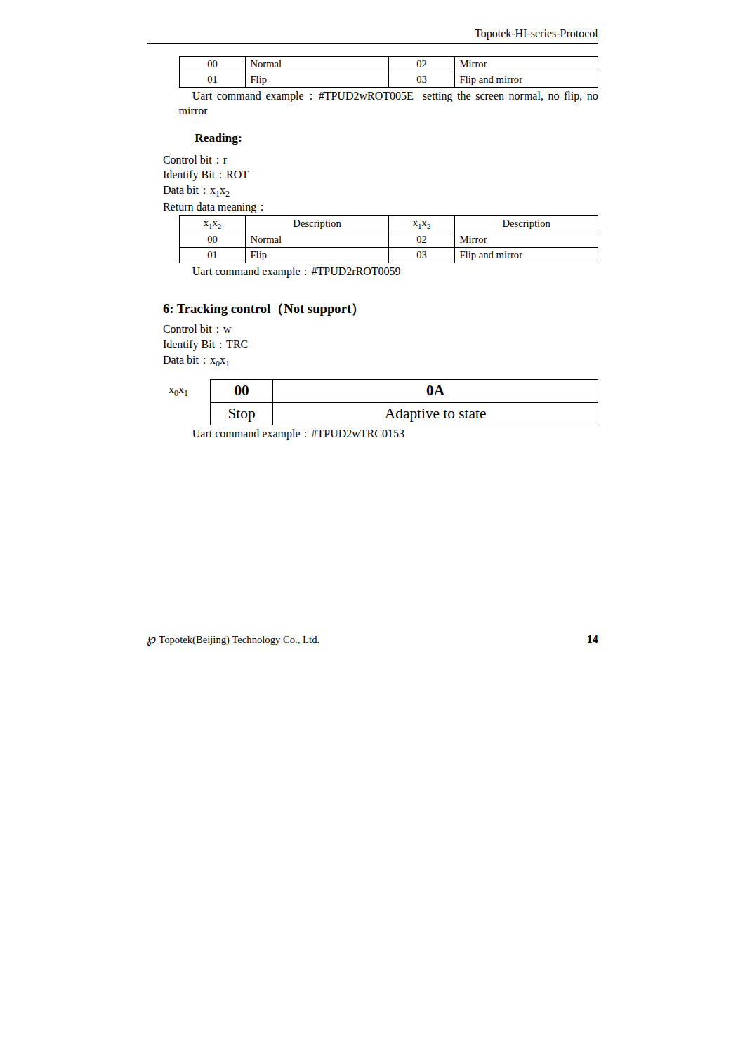Topotek-HI-series-Protocol
| 00 | Normal | 02 | Mirror |
| 01 | Flip | 03 | Flip and mirror |
Uart command example：#TPUD2wROT005E setting the screen normal, no flip, no mirror
Reading:
Control bit：r
Identify Bit：ROT
Data bit：x1x2
Return data meaning：
| x 1 x 2 | Description | x 1 x 2 | Description |
| 00 | Normal | 02 | Mirror |
| 01 | Flip | 03 | Flip and mirror |
Uart command example：#TPUD2rROT0059
6: Tracking control（Not support）
Control bit：w
Identify Bit：TRC
Data bit：x0x1
| x 0 x 1 | 00 | 0A |
| | Stop | Adaptive to state |
Uart command example：#TPUD2wTRC0153
℘Topotek(Beijing) Technology Co., Ltd.
14